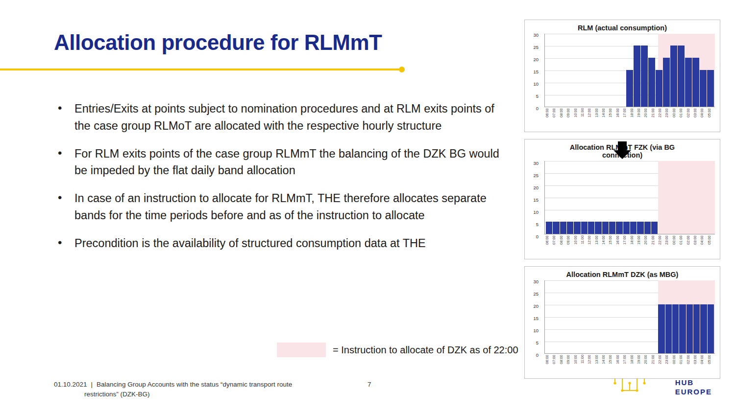Allocation procedure for RLMmT
Entries/Exits at points subject to nomination procedures and at RLM exits points of the case group RLMoT are allocated with the respective hourly structure
For RLM exits points of the case group RLMmT the balancing of the DZK BG would be impeded by the flat daily band allocation
In case of an instruction to allocate for RLMmT, THE therefore allocates separate bands for the time periods before and as of the instruction to allocate
Precondition is the availability of structured consumption data at THE
= Instruction to allocate of DZK as of 22:00
01.10.2021|Balancing Group Accounts with the status “dynamic transport route
restrictions” (DZK-BG) 7
TRADING
HUB
EUROPE
RLM (actual consumption)
30 25 20 15 10 5 0
06:0007:0008:0009:0010:0011:0012:0013:0014:0015:0016:0017:0018:0019:0020:0021:0022:0023:0000:0001:0002:0003:0004:0005:00
Allocation RLMmT FZK (via BG
connection)
30 25 20 15 10 5 0
06:0007:0008:0009:0010:0011:0012:0013:0014:0015:0016:0017:0018:0019:0020:0021:0022:0023:0000:0001:0002:0003:0004:0005:00
Allocation RLMmT DZK (as MBG)
30 25 20 15 10 5 0
06:0007:0008:0009:0010:0011:0012:0013:0014:0015:0016:0017:0018:0019:0020:0021:0022:0023:0000:0001:0002:0003:0004:0005:00